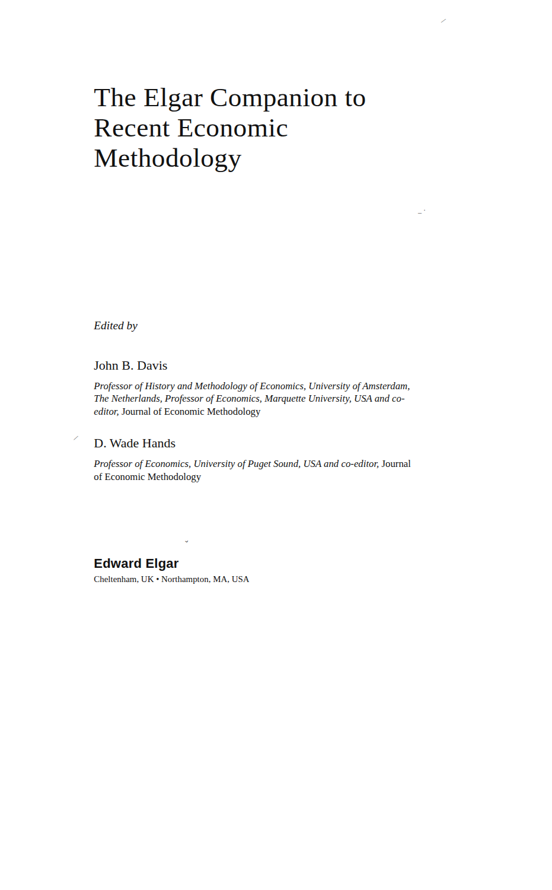⁄ _ · ⁄ ⌄
The Elgar Companion to Recent Economic Methodology
Edited by
John B. Davis
Professor of History and Methodology of Economics, University of Amsterdam, The Netherlands, Professor of Economics, Marquette University, USA and co-editor, Journal of Economic Methodology
D. Wade Hands
Professor of Economics, University of Puget Sound, USA and co-editor, Journal of Economic Methodology
Edward Elgar
Cheltenham, UK • Northampton, MA, USA